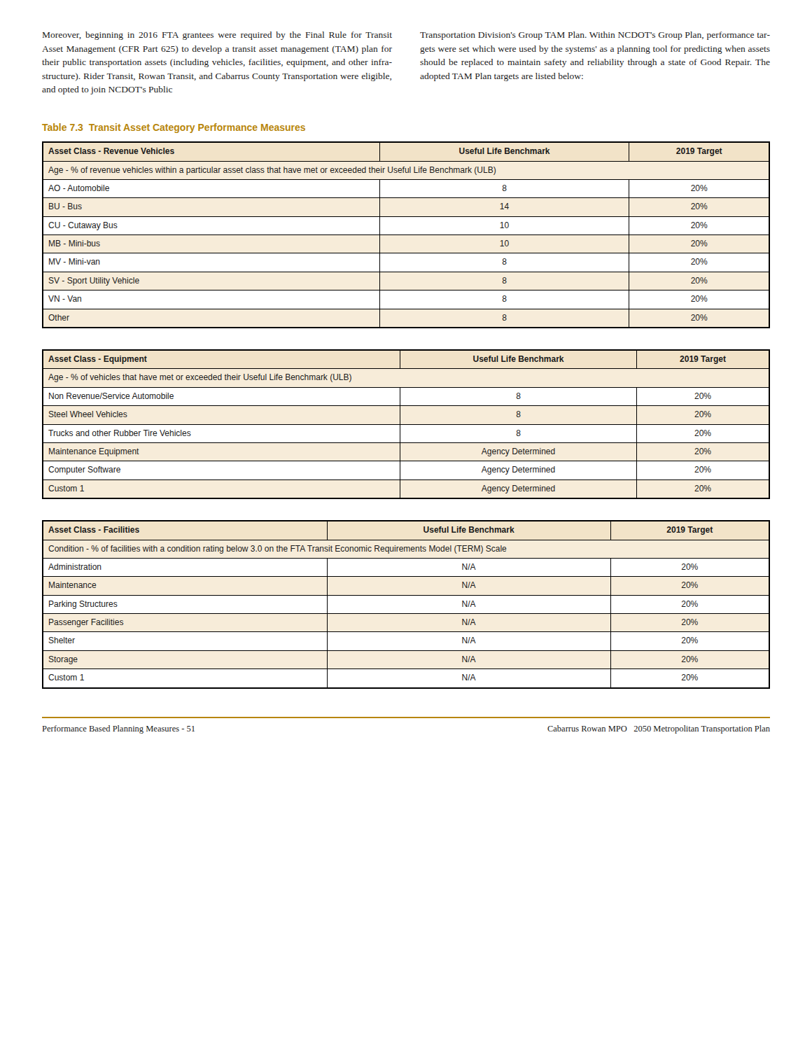Moreover, beginning in 2016 FTA grantees were required by the Final Rule for Transit Asset Management (CFR Part 625) to develop a transit asset management (TAM) plan for their public transportation assets (including vehicles, facilities, equipment, and other infrastructure). Rider Transit, Rowan Transit, and Cabarrus County Transportation were eligible, and opted to join NCDOT's Public
Transportation Division's Group TAM Plan. Within NCDOT's Group Plan, performance targets were set which were used by the systems' as a planning tool for predicting when assets should be replaced to maintain safety and reliability through a state of Good Repair. The adopted TAM Plan targets are listed below:
Table 7.3 Transit Asset Category Performance Measures
| Asset Class - Revenue Vehicles | Useful Life Benchmark | 2019 Target |
| --- | --- | --- |
| Age - % of revenue vehicles within a particular asset class that have met or exceeded their Useful Life Benchmark (ULB) |
| AO - Automobile | 8 | 20% |
| BU - Bus | 14 | 20% |
| CU - Cutaway Bus | 10 | 20% |
| MB - Mini-bus | 10 | 20% |
| MV - Mini-van | 8 | 20% |
| SV - Sport Utility Vehicle | 8 | 20% |
| VN - Van | 8 | 20% |
| Other | 8 | 20% |
| Asset Class - Equipment | Useful Life Benchmark | 2019 Target |
| --- | --- | --- |
| Age - % of vehicles that have met or exceeded their Useful Life Benchmark (ULB) |
| Non Revenue/Service Automobile | 8 | 20% |
| Steel Wheel Vehicles | 8 | 20% |
| Trucks and other Rubber Tire Vehicles | 8 | 20% |
| Maintenance Equipment | Agency Determined | 20% |
| Computer Software | Agency Determined | 20% |
| Custom 1 | Agency Determined | 20% |
| Asset Class - Facilities | Useful Life Benchmark | 2019 Target |
| --- | --- | --- |
| Condition - % of facilities with a condition rating below 3.0 on the FTA Transit Economic Requirements Model (TERM) Scale |
| Administration | N/A | 20% |
| Maintenance | N/A | 20% |
| Parking Structures | N/A | 20% |
| Passenger Facilities | N/A | 20% |
| Shelter | N/A | 20% |
| Storage | N/A | 20% |
| Custom 1 | N/A | 20% |
Performance Based Planning Measures - 51
Cabarrus Rowan MPO 2050 Metropolitan Transportation Plan